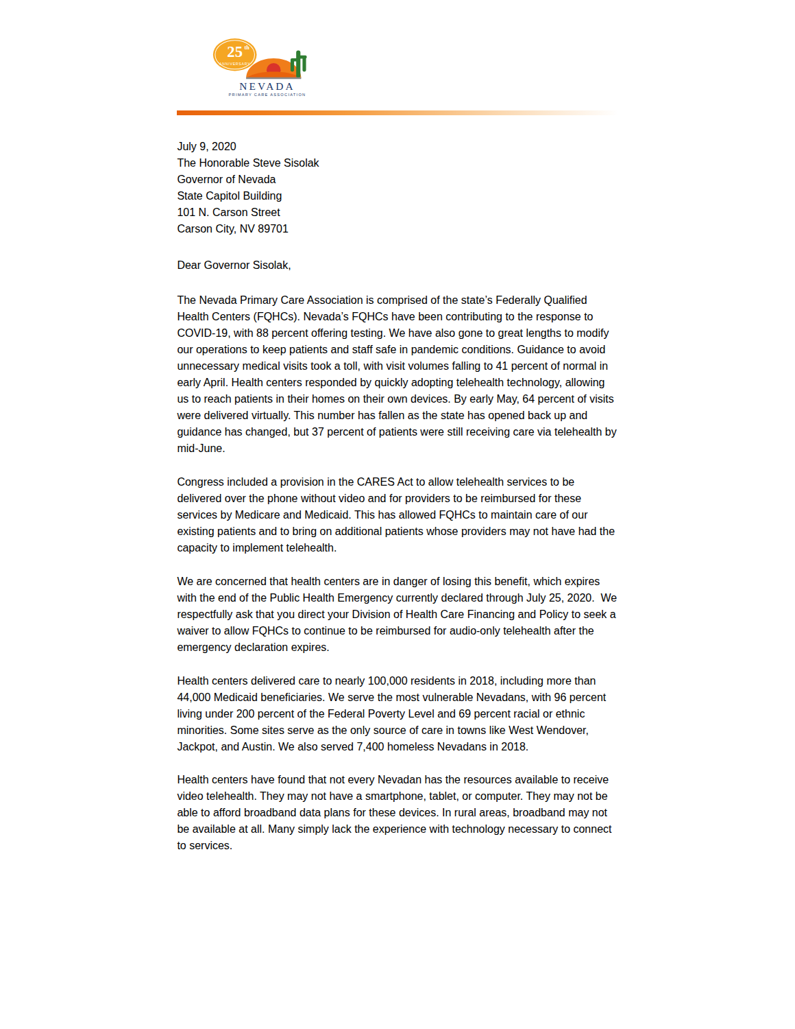25 th ANNIVERSARY NEVADA PRIMARY CARE ASSOCIATION
July 9, 2020
The Honorable Steve Sisolak
Governor of Nevada
State Capitol Building
101 N. Carson Street
Carson City, NV 89701
Dear Governor Sisolak,
The Nevada Primary Care Association is comprised of the state’s Federally Qualified Health Centers (FQHCs). Nevada’s FQHCs have been contributing to the response to COVID-19, with 88 percent offering testing. We have also gone to great lengths to modify our operations to keep patients and staff safe in pandemic conditions. Guidance to avoid unnecessary medical visits took a toll, with visit volumes falling to 41 percent of normal in early April. Health centers responded by quickly adopting telehealth technology, allowing us to reach patients in their homes on their own devices. By early May, 64 percent of visits were delivered virtually. This number has fallen as the state has opened back up and guidance has changed, but 37 percent of patients were still receiving care via telehealth by mid-June.
Congress included a provision in the CARES Act to allow telehealth services to be delivered over the phone without video and for providers to be reimbursed for these services by Medicare and Medicaid. This has allowed FQHCs to maintain care of our existing patients and to bring on additional patients whose providers may not have had the capacity to implement telehealth.
We are concerned that health centers are in danger of losing this benefit, which expires with the end of the Public Health Emergency currently declared through July 25, 2020. We respectfully ask that you direct your Division of Health Care Financing and Policy to seek a waiver to allow FQHCs to continue to be reimbursed for audio-only telehealth after the emergency declaration expires.
Health centers delivered care to nearly 100,000 residents in 2018, including more than 44,000 Medicaid beneficiaries. We serve the most vulnerable Nevadans, with 96 percent living under 200 percent of the Federal Poverty Level and 69 percent racial or ethnic minorities. Some sites serve as the only source of care in towns like West Wendover, Jackpot, and Austin. We also served 7,400 homeless Nevadans in 2018.
Health centers have found that not every Nevadan has the resources available to receive video telehealth. They may not have a smartphone, tablet, or computer. They may not be able to afford broadband data plans for these devices. In rural areas, broadband may not be available at all. Many simply lack the experience with technology necessary to connect to services.